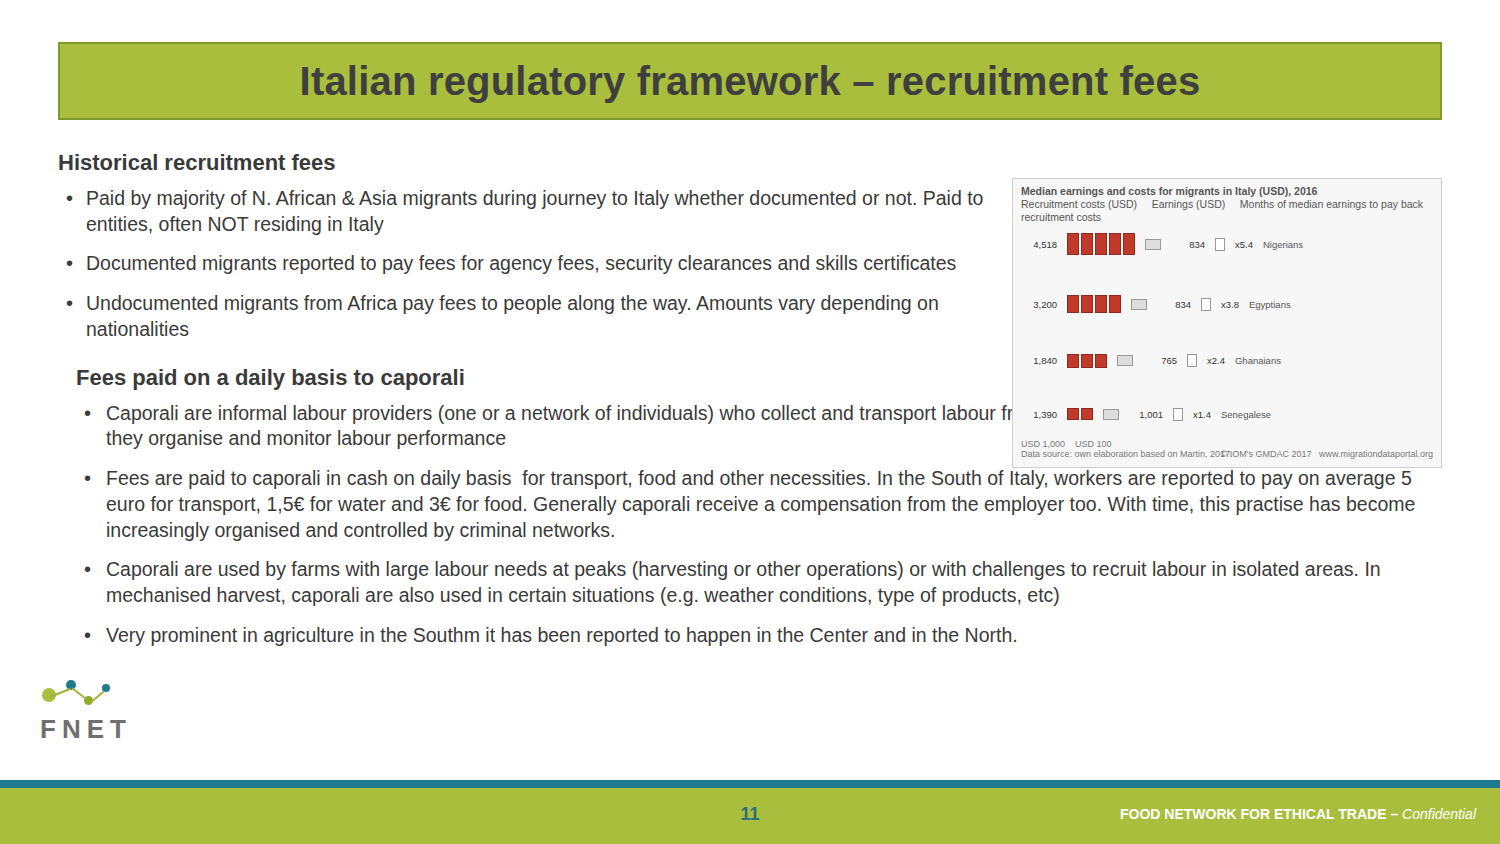Italian regulatory framework – recruitment fees
Historical recruitment fees
Paid by majority of N. African & Asia migrants during journey to Italy whether documented or not. Paid to entities, often NOT residing in Italy
Documented migrants reported to pay fees for agency fees, security clearances and skills certificates
Undocumented migrants from Africa pay fees to people along the way. Amounts vary depending on nationalities
Fees paid on a daily basis to caporali
Caporali are informal labour providers (one or a network of individuals) who collect and transport labour from accommodation to place of work. Sometimes they organise and monitor labour performance
Fees are paid to caporali in cash on daily basis for transport, food and other necessities. In the South of Italy, workers are reported to pay on average 5 euro for transport, 1,5€ for water and 3€ for food. Generally caporali receive a compensation from the employer too. With time, this practise has become increasingly organised and controlled by criminal networks.
Caporali are used by farms with large labour needs at peaks (harvesting or other operations) or with challenges to recruit labour in isolated areas. In mechanised harvest, caporali are also used in certain situations (e.g. weather conditions, type of products, etc)
Very prominent in agriculture in the Southm it has been reported to happen in the Center and in the North.
Median earnings and costs for migrants in Italy (USD), 2016
Recruitment costs (USD) Earnings (USD) Months of median earnings to pay back recruitment costs
4,518 834 x5.4 Nigerians
3,200 834 x3.8 Egyptians
1,840 765 x2.4 Ghanaians
1,390 1,001 x1.4 Senegalese
USD 1,000 USD 100
Data source: own elaboration based on Martin, 2017.
© IOM's GMDAC 2017 www.migrationdataportal.org
FNET
11
FOOD NETWORK FOR ETHICAL TRADE – Confidential